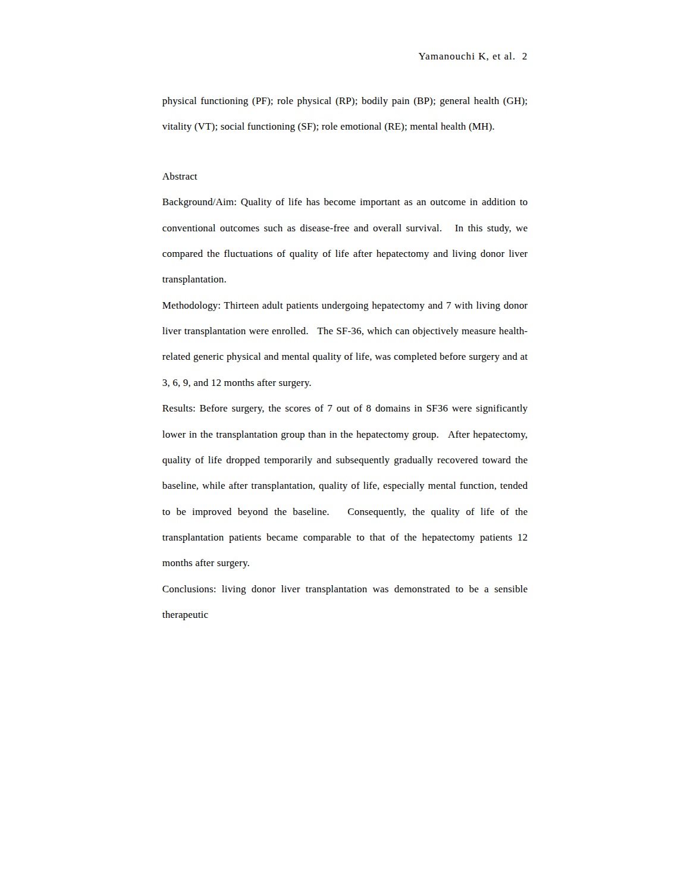Yamanouchi K, et al. 2
physical functioning (PF); role physical (RP); bodily pain (BP); general health (GH); vitality (VT); social functioning (SF); role emotional (RE); mental health (MH).
Abstract
Background/Aim: Quality of life has become important as an outcome in addition to conventional outcomes such as disease-free and overall survival. In this study, we compared the fluctuations of quality of life after hepatectomy and living donor liver transplantation.
Methodology: Thirteen adult patients undergoing hepatectomy and 7 with living donor liver transplantation were enrolled. The SF-36, which can objectively measure health-related generic physical and mental quality of life, was completed before surgery and at 3, 6, 9, and 12 months after surgery.
Results: Before surgery, the scores of 7 out of 8 domains in SF36 were significantly lower in the transplantation group than in the hepatectomy group. After hepatectomy, quality of life dropped temporarily and subsequently gradually recovered toward the baseline, while after transplantation, quality of life, especially mental function, tended to be improved beyond the baseline. Consequently, the quality of life of the transplantation patients became comparable to that of the hepatectomy patients 12 months after surgery.
Conclusions: living donor liver transplantation was demonstrated to be a sensible therapeutic